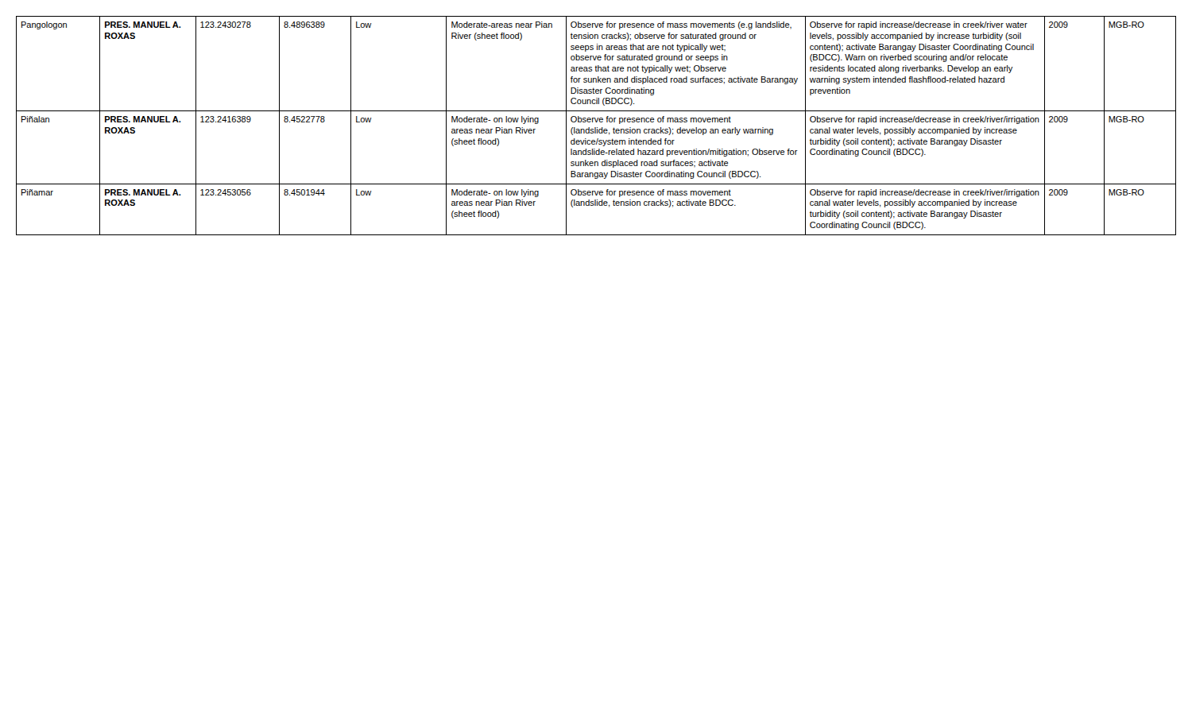| Pangologon | PRES. MANUEL A. ROXAS | 123.2430278 | 8.4896389 | Low | Moderate-areas near Pian River (sheet flood) | Observe for presence of mass movements (e.g landslide, tension cracks); observe for saturated ground or seeps in areas that are not typically wet; observe for saturated ground or seeps in areas that are not typically wet; Observe for sunken and displaced road surfaces; activate Barangay Disaster Coordinating Council (BDCC). | Observe for rapid increase/decrease in creek/river water levels, possibly accompanied by increase turbidity (soil content); activate Barangay Disaster Coordinating Council (BDCC). Warn on riverbed scouring and/or relocate residents located along riverbanks. Develop an early warning system intended flashflood-related hazard prevention | 2009 | MGB-RO |
| Piñalan | PRES. MANUEL A. ROXAS | 123.2416389 | 8.4522778 | Low | Moderate- on low lying areas near Pian River (sheet flood) | Observe for presence of mass movement (landslide, tension cracks); develop an early warning device/system intended for landslide-related hazard prevention/mitigation; Observe for sunken displaced road surfaces; activate Barangay Disaster Coordinating Council (BDCC). | Observe for rapid increase/decrease in creek/river/irrigation canal water levels, possibly accompanied by increase turbidity (soil content); activate Barangay Disaster Coordinating Council (BDCC). | 2009 | MGB-RO |
| Piñamar | PRES. MANUEL A. ROXAS | 123.2453056 | 8.4501944 | Low | Moderate- on low lying areas near Pian River (sheet flood) | Observe for presence of mass movement (landslide, tension cracks); activate BDCC. | Observe for rapid increase/decrease in creek/river/irrigation canal water levels, possibly accompanied by increase turbidity (soil content); activate Barangay Disaster Coordinating Council (BDCC). | 2009 | MGB-RO |